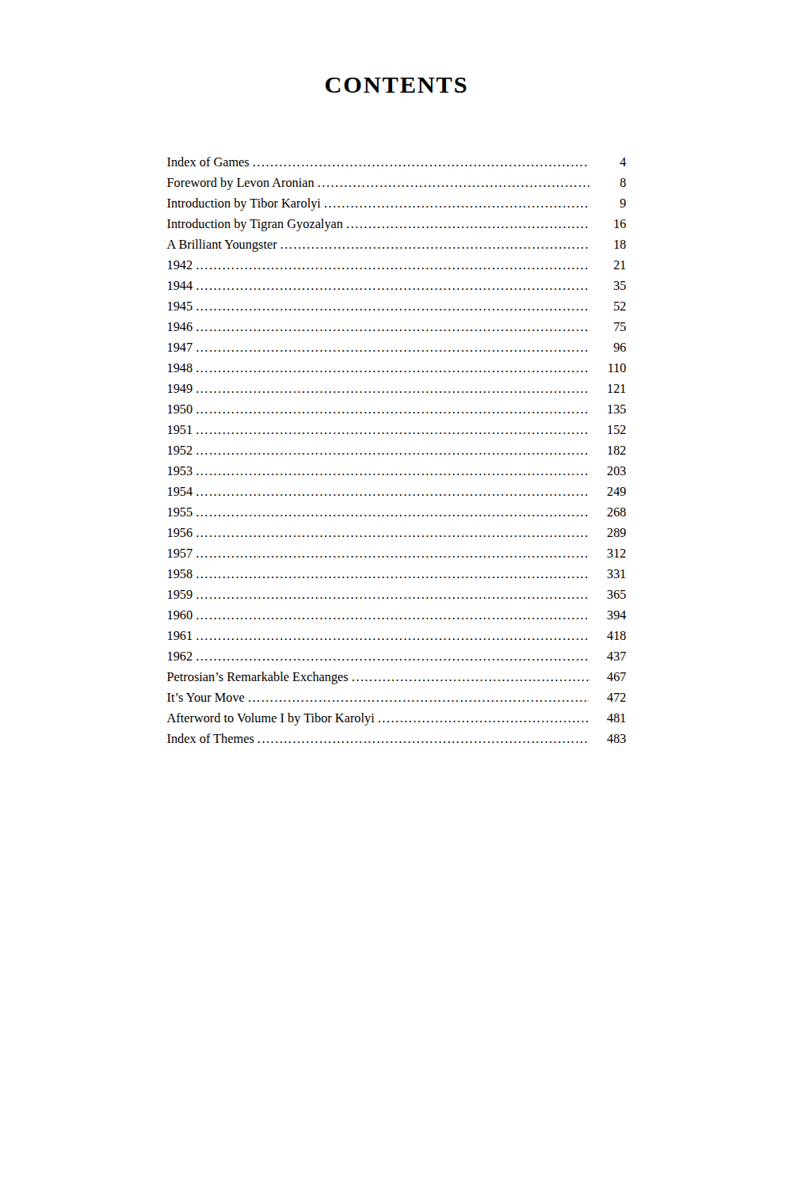CONTENTS
Index of Games........................................................................................................... 4
Foreword by Levon Aronian........................................................................................................... 8
Introduction by Tibor Karolyi........................................................................................................... 9
Introduction by Tigran Gyozalyan........................................................................................................... 16
A Brilliant Youngster........................................................................................................... 18
1942........................................................................................................... 21
1944........................................................................................................... 35
1945........................................................................................................... 52
1946........................................................................................................... 75
1947........................................................................................................... 96
1948........................................................................................................... 110
1949........................................................................................................... 121
1950........................................................................................................... 135
1951........................................................................................................... 152
1952........................................................................................................... 182
1953........................................................................................................... 203
1954........................................................................................................... 249
1955........................................................................................................... 268
1956........................................................................................................... 289
1957........................................................................................................... 312
1958........................................................................................................... 331
1959........................................................................................................... 365
1960........................................................................................................... 394
1961........................................................................................................... 418
1962........................................................................................................... 437
Petrosian’s Remarkable Exchanges........................................................................................................... 467
It’s Your Move........................................................................................................... 472
Afterword to Volume I by Tibor Karolyi........................................................................................................... 481
Index of Themes........................................................................................................... 483